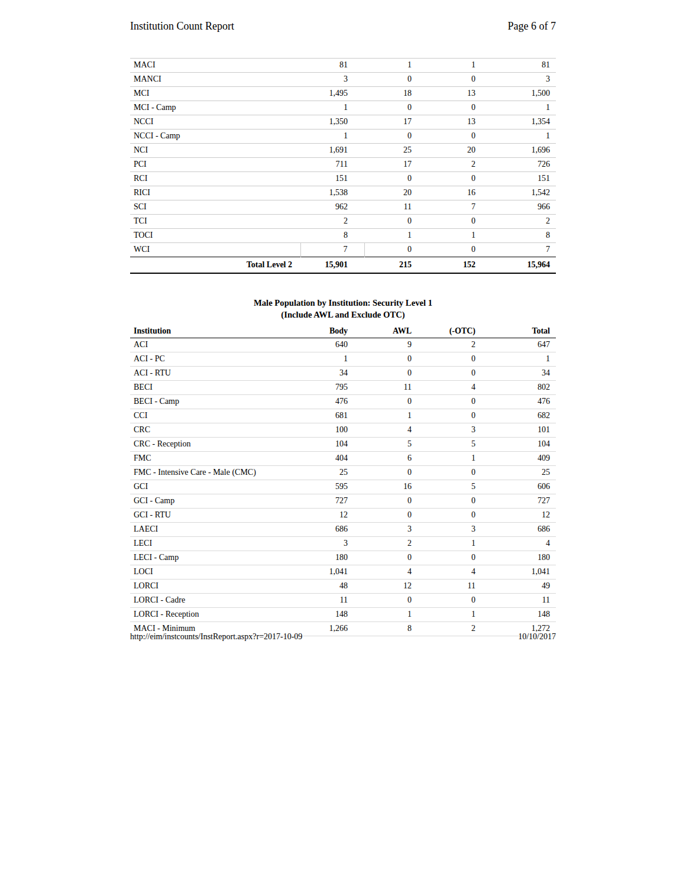Institution Count Report
Page 6 of 7
| MACI | 81 | 1 | 1 | 81 |
| MANCI | 3 | 0 | 0 | 3 |
| MCI | 1,495 | 18 | 13 | 1,500 |
| MCI - Camp | 1 | 0 | 0 | 1 |
| NCCI | 1,350 | 17 | 13 | 1,354 |
| NCCI - Camp | 1 | 0 | 0 | 1 |
| NCI | 1,691 | 25 | 20 | 1,696 |
| PCI | 711 | 17 | 2 | 726 |
| RCI | 151 | 0 | 0 | 151 |
| RICI | 1,538 | 20 | 16 | 1,542 |
| SCI | 962 | 11 | 7 | 966 |
| TCI | 2 | 0 | 0 | 2 |
| TOCI | 8 | 1 | 1 | 8 |
| WCI | 7 | 0 | 0 | 7 |
| Total Level 2 | 15,901 | 215 | 152 | 15,964 |
Male Population by Institution: Security Level 1
(Include AWL and Exclude OTC)
| Institution | Body | AWL | (-OTC) | Total |
| --- | --- | --- | --- | --- |
| ACI | 640 | 9 | 2 | 647 |
| ACI - PC | 1 | 0 | 0 | 1 |
| ACI - RTU | 34 | 0 | 0 | 34 |
| BECI | 795 | 11 | 4 | 802 |
| BECI - Camp | 476 | 0 | 0 | 476 |
| CCI | 681 | 1 | 0 | 682 |
| CRC | 100 | 4 | 3 | 101 |
| CRC - Reception | 104 | 5 | 5 | 104 |
| FMC | 404 | 6 | 1 | 409 |
| FMC - Intensive Care - Male (CMC) | 25 | 0 | 0 | 25 |
| GCI | 595 | 16 | 5 | 606 |
| GCI - Camp | 727 | 0 | 0 | 727 |
| GCI - RTU | 12 | 0 | 0 | 12 |
| LAECI | 686 | 3 | 3 | 686 |
| LECI | 3 | 2 | 1 | 4 |
| LECI - Camp | 180 | 0 | 0 | 180 |
| LOCI | 1,041 | 4 | 4 | 1,041 |
| LORCI | 48 | 12 | 11 | 49 |
| LORCI - Cadre | 11 | 0 | 0 | 11 |
| LORCI - Reception | 148 | 1 | 1 | 148 |
| MACI - Minimum | 1,266 | 8 | 2 | 1,272 |
http://eim/instcounts/InstReport.aspx?r=2017-10-09
10/10/2017